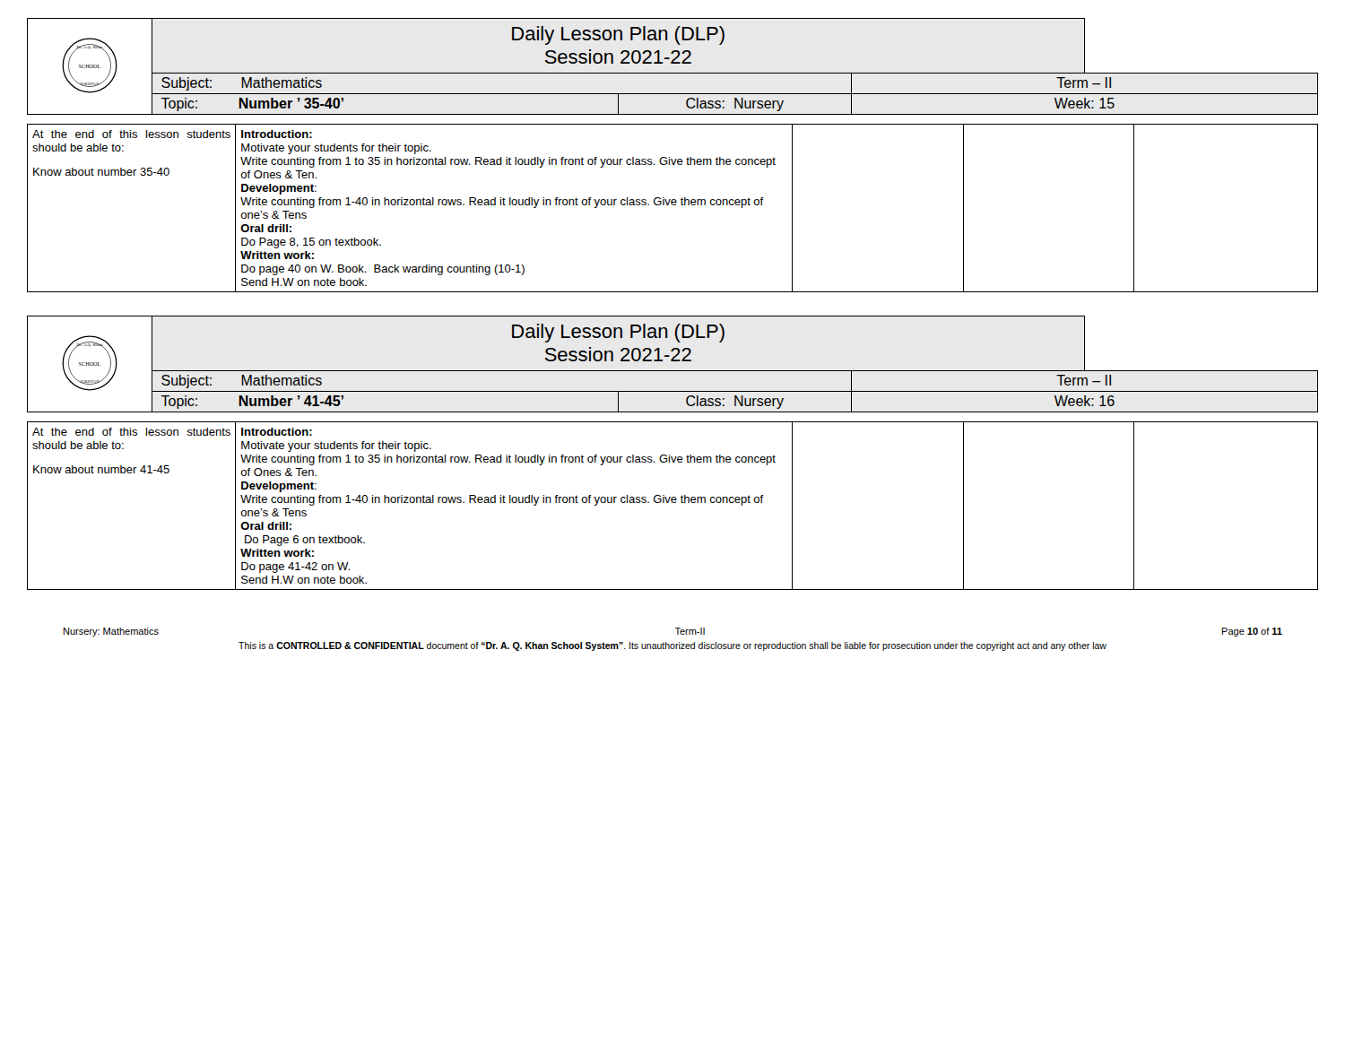| | Daily Lesson Plan (DLP) Session 2021-22 |
| Subject: Mathematics | Term – II |
| Topic: Number ’ 35-40’ | Class: Nursery | Week: 15 |
| At the end of this lesson students should be able to: Know about number 35-40 | Introduction: Motivate your students for their topic. Write counting from 1 to 35 in horizontal row. Read it loudly in front of your class. Give them the concept of Ones & Ten. Development : Write counting from 1-40 in horizontal rows. Read it loudly in front of your class. Give them concept of one’s & Tens Oral drill: Do Page 8, 15 on textbook. Written work: Do page 40 on W. Book. Back warding counting (10-1) Send H.W on note book. | | | |
| | Daily Lesson Plan (DLP) Session 2021-22 |
| Subject: Mathematics | Term – II |
| Topic: Number ’ 41-45’ | Class: Nursery | Week: 16 |
| At the end of this lesson students should be able to: Know about number 41-45 | Introduction: Motivate your students for their topic. Write counting from 1 to 35 in horizontal row. Read it loudly in front of your class. Give them the concept of Ones & Ten. Development : Write counting from 1-40 in horizontal rows. Read it loudly in front of your class. Give them concept of one’s & Tens Oral drill: Do Page 6 on textbook. Written work: Do page 41-42 on W. Send H.W on note book. | | | |
Nursery: Mathematics Term-II Page 10 of 11
This is a CONTROLLED & CONFIDENTIAL document of “Dr. A. Q. Khan School System”. Its unauthorized disclosure or reproduction shall be liable for prosecution under the copyright act and any other law